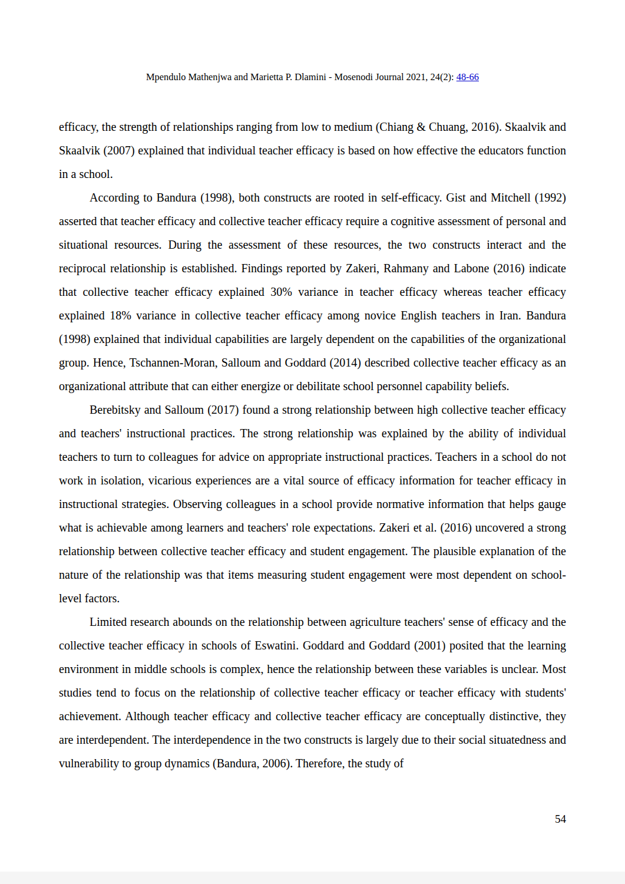Mpendulo Mathenjwa and Marietta P. Dlamini - Mosenodi Journal 2021, 24(2): 48-66
efficacy, the strength of relationships ranging from low to medium (Chiang & Chuang, 2016). Skaalvik and Skaalvik (2007) explained that individual teacher efficacy is based on how effective the educators function in a school.
According to Bandura (1998), both constructs are rooted in self-efficacy. Gist and Mitchell (1992) asserted that teacher efficacy and collective teacher efficacy require a cognitive assessment of personal and situational resources. During the assessment of these resources, the two constructs interact and the reciprocal relationship is established. Findings reported by Zakeri, Rahmany and Labone (2016) indicate that collective teacher efficacy explained 30% variance in teacher efficacy whereas teacher efficacy explained 18% variance in collective teacher efficacy among novice English teachers in Iran. Bandura (1998) explained that individual capabilities are largely dependent on the capabilities of the organizational group. Hence, Tschannen-Moran, Salloum and Goddard (2014) described collective teacher efficacy as an organizational attribute that can either energize or debilitate school personnel capability beliefs.
Berebitsky and Salloum (2017) found a strong relationship between high collective teacher efficacy and teachers' instructional practices. The strong relationship was explained by the ability of individual teachers to turn to colleagues for advice on appropriate instructional practices. Teachers in a school do not work in isolation, vicarious experiences are a vital source of efficacy information for teacher efficacy in instructional strategies. Observing colleagues in a school provide normative information that helps gauge what is achievable among learners and teachers' role expectations. Zakeri et al. (2016) uncovered a strong relationship between collective teacher efficacy and student engagement. The plausible explanation of the nature of the relationship was that items measuring student engagement were most dependent on school-level factors.
Limited research abounds on the relationship between agriculture teachers' sense of efficacy and the collective teacher efficacy in schools of Eswatini. Goddard and Goddard (2001) posited that the learning environment in middle schools is complex, hence the relationship between these variables is unclear. Most studies tend to focus on the relationship of collective teacher efficacy or teacher efficacy with students' achievement. Although teacher efficacy and collective teacher efficacy are conceptually distinctive, they are interdependent. The interdependence in the two constructs is largely due to their social situatedness and vulnerability to group dynamics (Bandura, 2006). Therefore, the study of
54